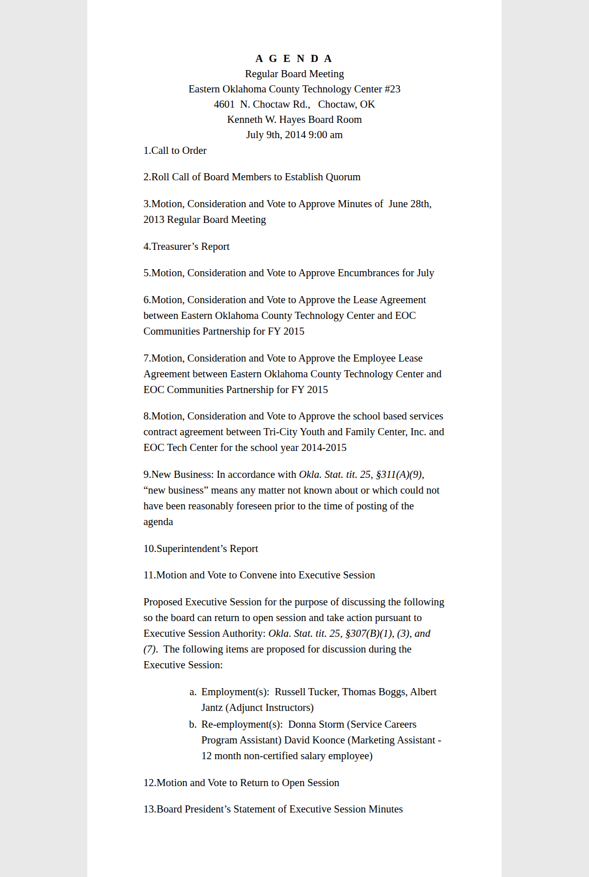A G E N D A
Regular Board Meeting
Eastern Oklahoma County Technology Center #23
4601 N. Choctaw Rd., Choctaw, OK
Kenneth W. Hayes Board Room
July 9th, 2014 9:00 am
Call to Order
Roll Call of Board Members to Establish Quorum
Motion, Consideration and Vote to Approve Minutes of June 28th, 2013 Regular Board Meeting
Treasurer’s Report
Motion, Consideration and Vote to Approve Encumbrances for July
Motion, Consideration and Vote to Approve the Lease Agreement between Eastern Oklahoma County Technology Center and EOC Communities Partnership for FY 2015
Motion, Consideration and Vote to Approve the Employee Lease Agreement between Eastern Oklahoma County Technology Center and EOC Communities Partnership for FY 2015
Motion, Consideration and Vote to Approve the school based services contract agreement between Tri-City Youth and Family Center, Inc. and EOC Tech Center for the school year 2014-2015
New Business: In accordance with Okla. Stat. tit. 25, §311(A)(9), “new business” means any matter not known about or which could not have been reasonably foreseen prior to the time of posting of the agenda
Superintendent’s Report
Motion and Vote to Convene into Executive Session
Proposed Executive Session for the purpose of discussing the following so the board can return to open session and take action pursuant to Executive Session Authority: Okla. Stat. tit. 25, §307(B)(1), (3), and (7). The following items are proposed for discussion during the Executive Session:
Employment(s): Russell Tucker, Thomas Boggs, Albert Jantz (Adjunct Instructors)
Re-employment(s): Donna Storm (Service Careers Program Assistant) David Koonce (Marketing Assistant - 12 month non-certified salary employee)
Motion and Vote to Return to Open Session
Board President’s Statement of Executive Session Minutes